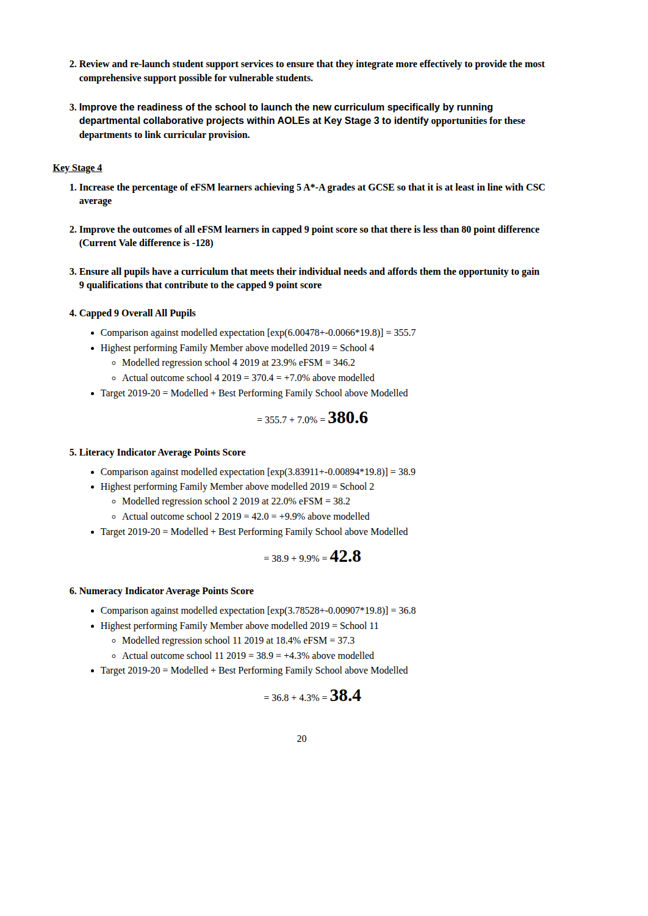Review and re-launch student support services to ensure that they integrate more effectively to provide the most comprehensive support possible for vulnerable students.
Improve the readiness of the school to launch the new curriculum specifically by running departmental collaborative projects within AOLEs at Key Stage 3 to identify opportunities for these departments to link curricular provision.
Key Stage 4
Increase the percentage of eFSM learners achieving 5 A*-A grades at GCSE so that it is at least in line with CSC average
Improve the outcomes of all eFSM learners in capped 9 point score so that there is less than 80 point difference (Current Vale difference is -128)
Ensure all pupils have a curriculum that meets their individual needs and affords them the opportunity to gain 9 qualifications that contribute to the capped 9 point score
Capped 9 Overall All Pupils
Comparison against modelled expectation [exp(6.00478+-0.0066*19.8)] = 355.7
Highest performing Family Member above modelled 2019 = School 4
Modelled regression school 4 2019 at 23.9% eFSM = 346.2
Actual outcome school 4 2019 = 370.4 = +7.0% above modelled
Target 2019-20 = Modelled + Best Performing Family School above Modelled
= 355.7 + 7.0% = 380.6
Literacy Indicator Average Points Score
Comparison against modelled expectation [exp(3.83911+-0.00894*19.8)] = 38.9
Highest performing Family Member above modelled 2019 = School 2
Modelled regression school 2 2019 at 22.0% eFSM = 38.2
Actual outcome school 2 2019 = 42.0 = +9.9% above modelled
Target 2019-20 = Modelled + Best Performing Family School above Modelled
= 38.9 + 9.9% = 42.8
Numeracy Indicator Average Points Score
Comparison against modelled expectation [exp(3.78528+-0.00907*19.8)] = 36.8
Highest performing Family Member above modelled 2019 = School 11
Modelled regression school 11 2019 at 18.4% eFSM = 37.3
Actual outcome school 11 2019 = 38.9 = +4.3% above modelled
Target 2019-20 = Modelled + Best Performing Family School above Modelled
= 36.8 + 4.3% = 38.4
20